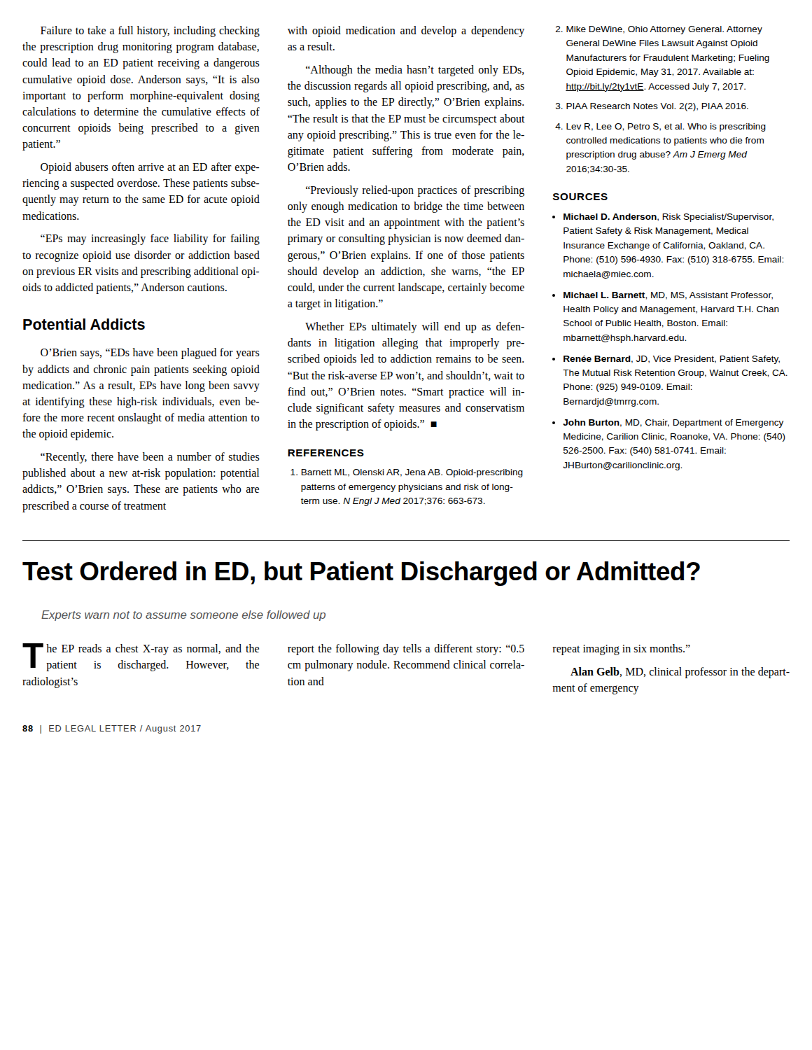Failure to take a full history, including checking the prescription drug monitoring program database, could lead to an ED patient receiving a dangerous cumulative opioid dose. Anderson says, “It is also important to perform morphine-equivalent dosing calculations to determine the cumulative effects of concurrent opioids being prescribed to a given patient.”
Opioid abusers often arrive at an ED after experiencing a suspected overdose. These patients subsequently may return to the same ED for acute opioid medications.
“EPs may increasingly face liability for failing to recognize opioid use disorder or addiction based on previous ER visits and prescribing additional opioids to addicted patients,” Anderson cautions.
Potential Addicts
O’Brien says, “EDs have been plagued for years by addicts and chronic pain patients seeking opioid medication.” As a result, EPs have long been savvy at identifying these high-risk individuals, even before the more recent onslaught of media attention to the opioid epidemic.
“Recently, there have been a number of studies published about a new at-risk population: potential addicts,” O’Brien says. These are patients who are prescribed a course of treatment
with opioid medication and develop a dependency as a result.
“Although the media hasn’t targeted only EDs, the discussion regards all opioid prescribing, and, as such, applies to the EP directly,” O’Brien explains. “The result is that the EP must be circumspect about any opioid prescribing.” This is true even for the legitimate patient suffering from moderate pain, O’Brien adds.
“Previously relied-upon practices of prescribing only enough medication to bridge the time between the ED visit and an appointment with the patient’s primary or consulting physician is now deemed dangerous,” O’Brien explains. If one of those patients should develop an addiction, she warns, “the EP could, under the current landscape, certainly become a target in litigation.”
Whether EPs ultimately will end up as defendants in litigation alleging that improperly prescribed opioids led to addiction remains to be seen. “But the risk-averse EP won’t, and shouldn’t, wait to find out,” O’Brien notes. “Smart practice will include significant safety measures and conservatism in the prescription of opioids.” ■
REFERENCES
Barnett ML, Olenski AR, Jena AB. Opioid-prescribing patterns of emergency physicians and risk of long-term use. N Engl J Med 2017;376: 663-673.
Mike DeWine, Ohio Attorney General. Attorney General DeWine Files Lawsuit Against Opioid Manufacturers for Fraudulent Marketing; Fueling Opioid Epidemic, May 31, 2017. Available at: http://bit.ly/2ty1vtE. Accessed July 7, 2017.
PIAA Research Notes Vol. 2(2), PIAA 2016.
Lev R, Lee O, Petro S, et al. Who is prescribing controlled medications to patients who die from prescription drug abuse? Am J Emerg Med 2016;34:30-35.
SOURCES
Michael D. Anderson, Risk Specialist/Supervisor, Patient Safety & Risk Management, Medical Insurance Exchange of California, Oakland, CA. Phone: (510) 596-4930. Fax: (510) 318-6755. Email: michaela@miec.com.
Michael L. Barnett, MD, MS, Assistant Professor, Health Policy and Management, Harvard T.H. Chan School of Public Health, Boston. Email: mbarnett@hsph.harvard.edu.
Renée Bernard, JD, Vice President, Patient Safety, The Mutual Risk Retention Group, Walnut Creek, CA. Phone: (925) 949-0109. Email: Bernardjd@tmrrg.com.
John Burton, MD, Chair, Department of Emergency Medicine, Carilion Clinic, Roanoke, VA. Phone: (540) 526-2500. Fax: (540) 581-0741. Email: JHBurton@carilionclinic.org.
Test Ordered in ED, but Patient Discharged or Admitted?
Experts warn not to assume someone else followed up
The EP reads a chest X-ray as normal, and the patient is discharged. However, the radiologist’s
report the following day tells a different story: “0.5 cm pulmonary nodule. Recommend clinical correlation and
repeat imaging in six months.”
Alan Gelb, MD, clinical professor in the department of emergency
88 | ED LEGAL LETTER / August 2017